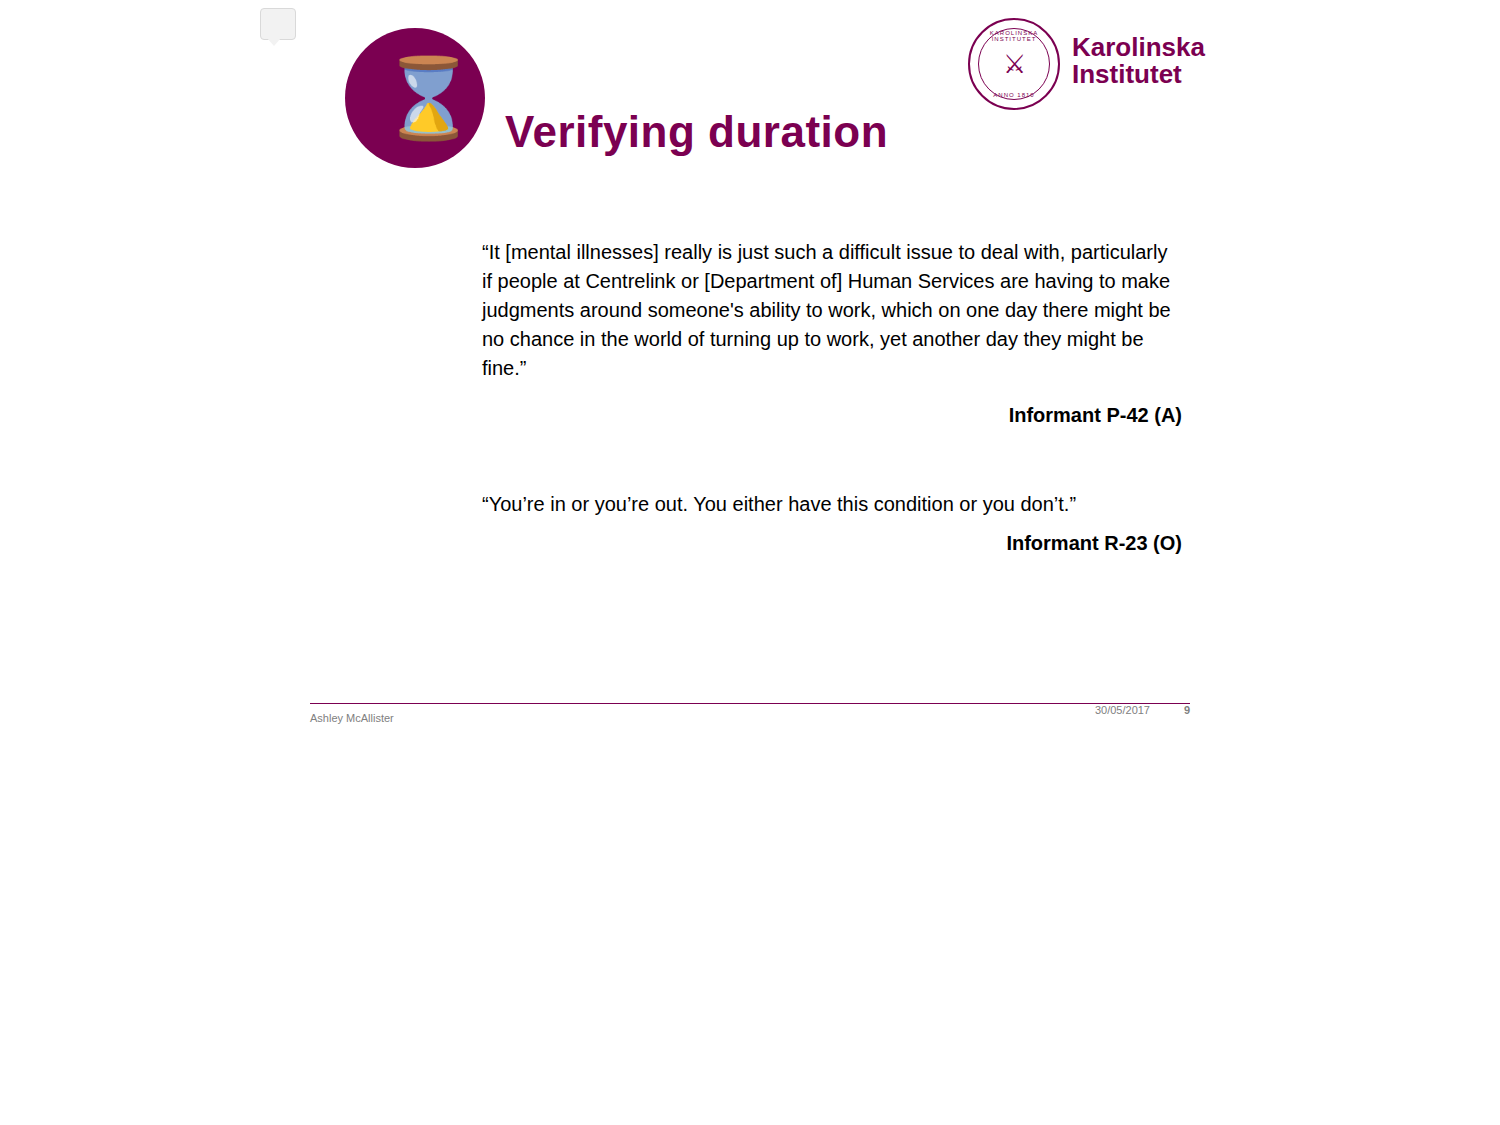⌛
Verifying duration
KAROLINSKA INSTITUTET
⚔
ANNO 1810
Karolinska
Institutet
“It [mental illnesses] really is just such a difficult issue to deal with, particularly if people at Centrelink or [Department of] Human Services are having to make judgments around someone's ability to work, which on one day there might be no chance in the world of turning up to work, yet another day they might be fine.” Informant P-42 (A)
“You’re in or you’re out. You either have this condition or you don’t.” Informant R-23 (O)
Ashley McAllister 30/05/2017 9